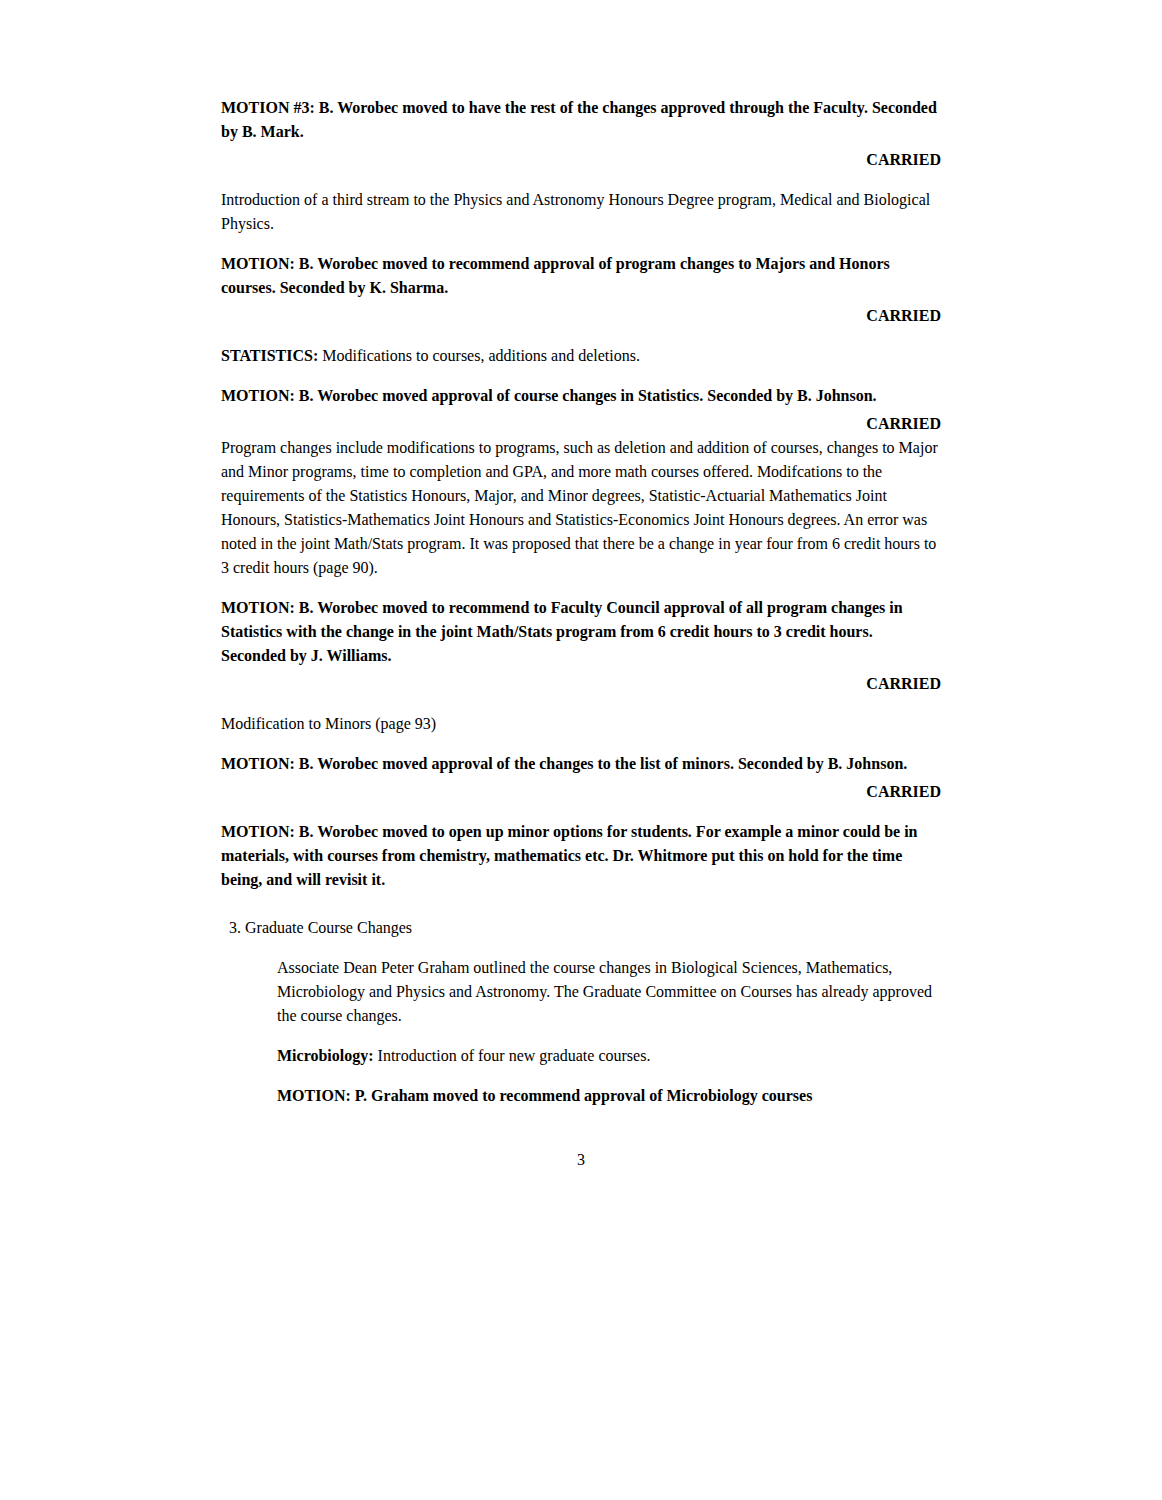MOTION #3: B. Worobec moved to have the rest of the changes approved through the Faculty. Seconded by B. Mark.
CARRIED
Introduction of a third stream to the Physics and Astronomy Honours Degree program, Medical and Biological Physics.
MOTION: B. Worobec moved to recommend approval of program changes to Majors and Honors courses. Seconded by K. Sharma.
CARRIED
STATISTICS: Modifications to courses, additions and deletions.
MOTION: B. Worobec moved approval of course changes in Statistics. Seconded by B. Johnson.
CARRIED
Program changes include modifications to programs, such as deletion and addition of courses, changes to Major and Minor programs, time to completion and GPA, and more math courses offered. Modifcations to the requirements of the Statistics Honours, Major, and Minor degrees, Statistic-Actuarial Mathematics Joint Honours, Statistics-Mathematics Joint Honours and Statistics-Economics Joint Honours degrees. An error was noted in the joint Math/Stats program. It was proposed that there be a change in year four from 6 credit hours to 3 credit hours (page 90).
MOTION: B. Worobec moved to recommend to Faculty Council approval of all program changes in Statistics with the change in the joint Math/Stats program from 6 credit hours to 3 credit hours. Seconded by J. Williams.
CARRIED
Modification to Minors (page 93)
MOTION: B. Worobec moved approval of the changes to the list of minors. Seconded by B. Johnson.
CARRIED
MOTION: B. Worobec moved to open up minor options for students. For example a minor could be in materials, with courses from chemistry, mathematics etc. Dr. Whitmore put this on hold for the time being, and will revisit it.
Graduate Course Changes
Associate Dean Peter Graham outlined the course changes in Biological Sciences, Mathematics, Microbiology and Physics and Astronomy. The Graduate Committee on Courses has already approved the course changes.
Microbiology: Introduction of four new graduate courses.
MOTION: P. Graham moved to recommend approval of Microbiology courses
3